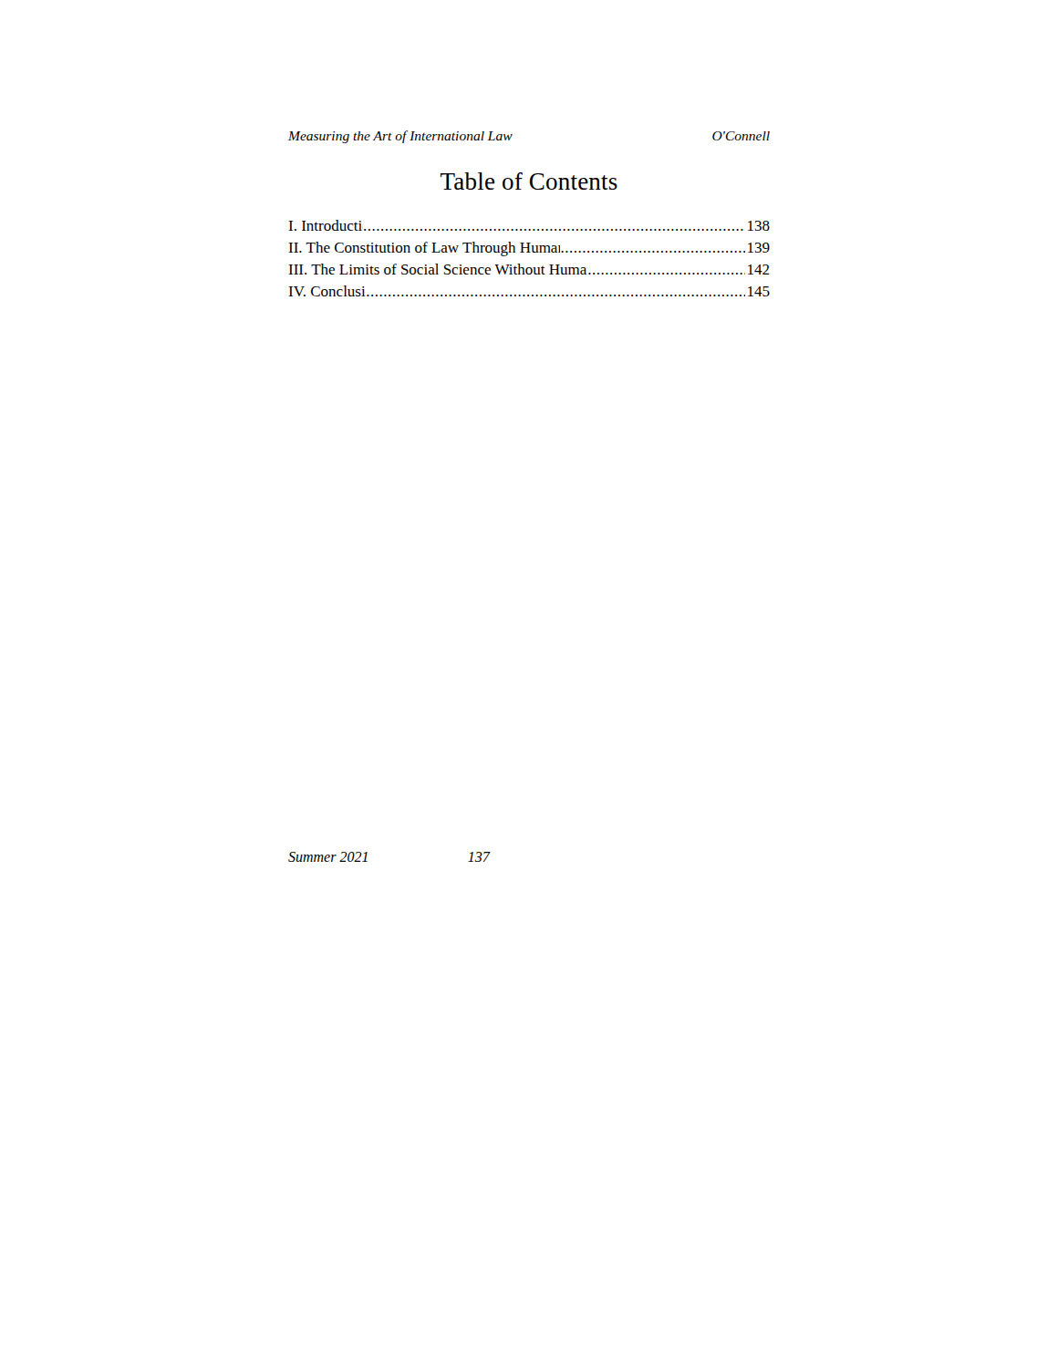Measuring the Art of International Law O'Connell
Table of Contents
I. Introduction .......................................................................................................... 138
II. The Constitution of Law Through Humanism ............................................... 139
III. The Limits of Social Science Without Humanism ........................................ 142
IV. Conclusion ......................................................................................................... 145
Summer 2021 137